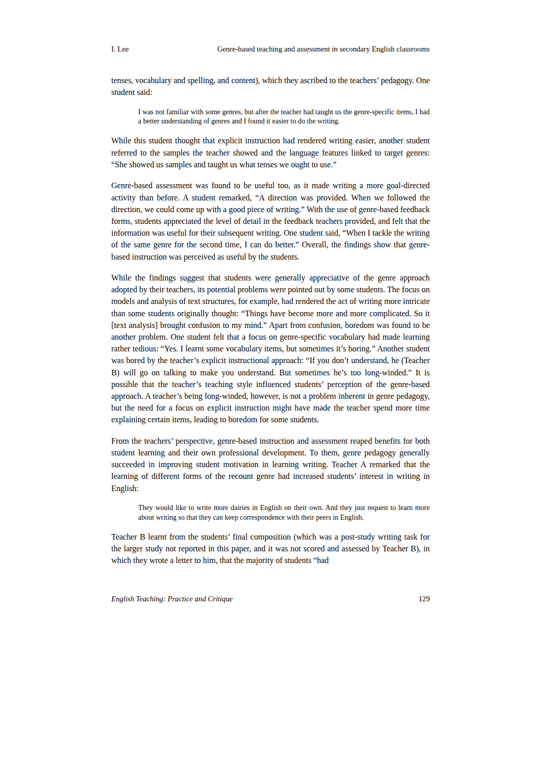I. Lee Genre-based teaching and assessment in secondary English classrooms
tenses, vocabulary and spelling, and content), which they ascribed to the teachers’ pedagogy. One student said:
I was not familiar with some genres, but after the teacher had taught us the genre-specific items, I had a better understanding of genres and I found it easier to do the writing.
While this student thought that explicit instruction had rendered writing easier, another student referred to the samples the teacher showed and the language features linked to target genres: “She showed us samples and taught us what tenses we ought to use.”
Genre-based assessment was found to be useful too, as it made writing a more goal-directed activity than before. A student remarked, “A direction was provided. When we followed the direction, we could come up with a good piece of writing.” With the use of genre-based feedback forms, students appreciated the level of detail in the feedback teachers provided, and felt that the information was useful for their subsequent writing. One student said, “When I tackle the writing of the same genre for the second time, I can do better.” Overall, the findings show that genre-based instruction was perceived as useful by the students.
While the findings suggest that students were generally appreciative of the genre approach adopted by their teachers, its potential problems were pointed out by some students. The focus on models and analysis of text structures, for example, had rendered the act of writing more intricate than some students originally thought: “Things have become more and more complicated. So it [text analysis] brought confusion to my mind.” Apart from confusion, boredom was found to be another problem. One student felt that a focus on genre-specific vocabulary had made learning rather tedious: “Yes. I learnt some vocabulary items, but sometimes it’s boring.” Another student was bored by the teacher’s explicit instructional approach: “If you don’t understand, he (Teacher B) will go on talking to make you understand. But sometimes he’s too long-winded.” It is possible that the teacher’s teaching style influenced students’ perception of the genre-based approach. A teacher’s being long-winded, however, is not a problem inherent in genre pedagogy, but the need for a focus on explicit instruction might have made the teacher spend more time explaining certain items, leading to boredom for some students.
From the teachers’ perspective, genre-based instruction and assessment reaped benefits for both student learning and their own professional development. To them, genre pedagogy generally succeeded in improving student motivation in learning writing. Teacher A remarked that the learning of different forms of the recount genre had increased students’ interest in writing in English:
They would like to write more dairies in English on their own. And they just request to learn more about writing so that they can keep correspondence with their peers in English.
Teacher B learnt from the students’ final composition (which was a post-study writing task for the larger study not reported in this paper, and it was not scored and assessed by Teacher B), in which they wrote a letter to him, that the majority of students “had
English Teaching: Practice and Critique 129